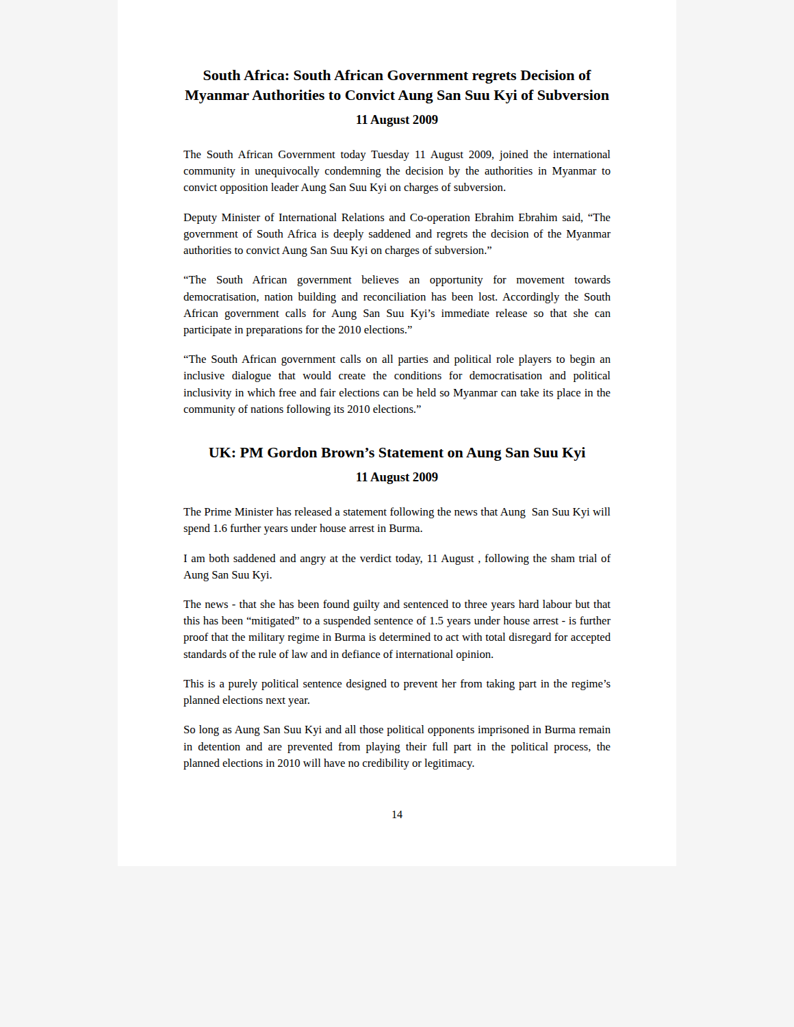South Africa: South African Government regrets Decision of Myanmar Authorities to Convict Aung San Suu Kyi of Subversion
11 August 2009
The South African Government today Tuesday 11 August 2009, joined the international community in unequivocally condemning the decision by the authorities in Myanmar to convict opposition leader Aung San Suu Kyi on charges of subversion.
Deputy Minister of International Relations and Co-operation Ebrahim Ebrahim said, “The government of South Africa is deeply saddened and regrets the decision of the Myanmar authorities to convict Aung San Suu Kyi on charges of subversion.”
“The South African government believes an opportunity for movement towards democratisation, nation building and reconciliation has been lost. Accordingly the South African government calls for Aung San Suu Kyi’s immediate release so that she can participate in preparations for the 2010 elections.”
“The South African government calls on all parties and political role players to begin an inclusive dialogue that would create the conditions for democratisation and political inclusivity in which free and fair elections can be held so Myanmar can take its place in the community of nations following its 2010 elections.”
UK: PM Gordon Brown’s Statement on Aung San Suu Kyi
11 August 2009
The Prime Minister has released a statement following the news that Aung San Suu Kyi will spend 1.6 further years under house arrest in Burma.
I am both saddened and angry at the verdict today, 11 August , following the sham trial of Aung San Suu Kyi.
The news - that she has been found guilty and sentenced to three years hard labour but that this has been “mitigated” to a suspended sentence of 1.5 years under house arrest - is further proof that the military regime in Burma is determined to act with total disregard for accepted standards of the rule of law and in defiance of international opinion.
This is a purely political sentence designed to prevent her from taking part in the regime’s planned elections next year.
So long as Aung San Suu Kyi and all those political opponents imprisoned in Burma remain in detention and are prevented from playing their full part in the political process, the planned elections in 2010 will have no credibility or legitimacy.
14